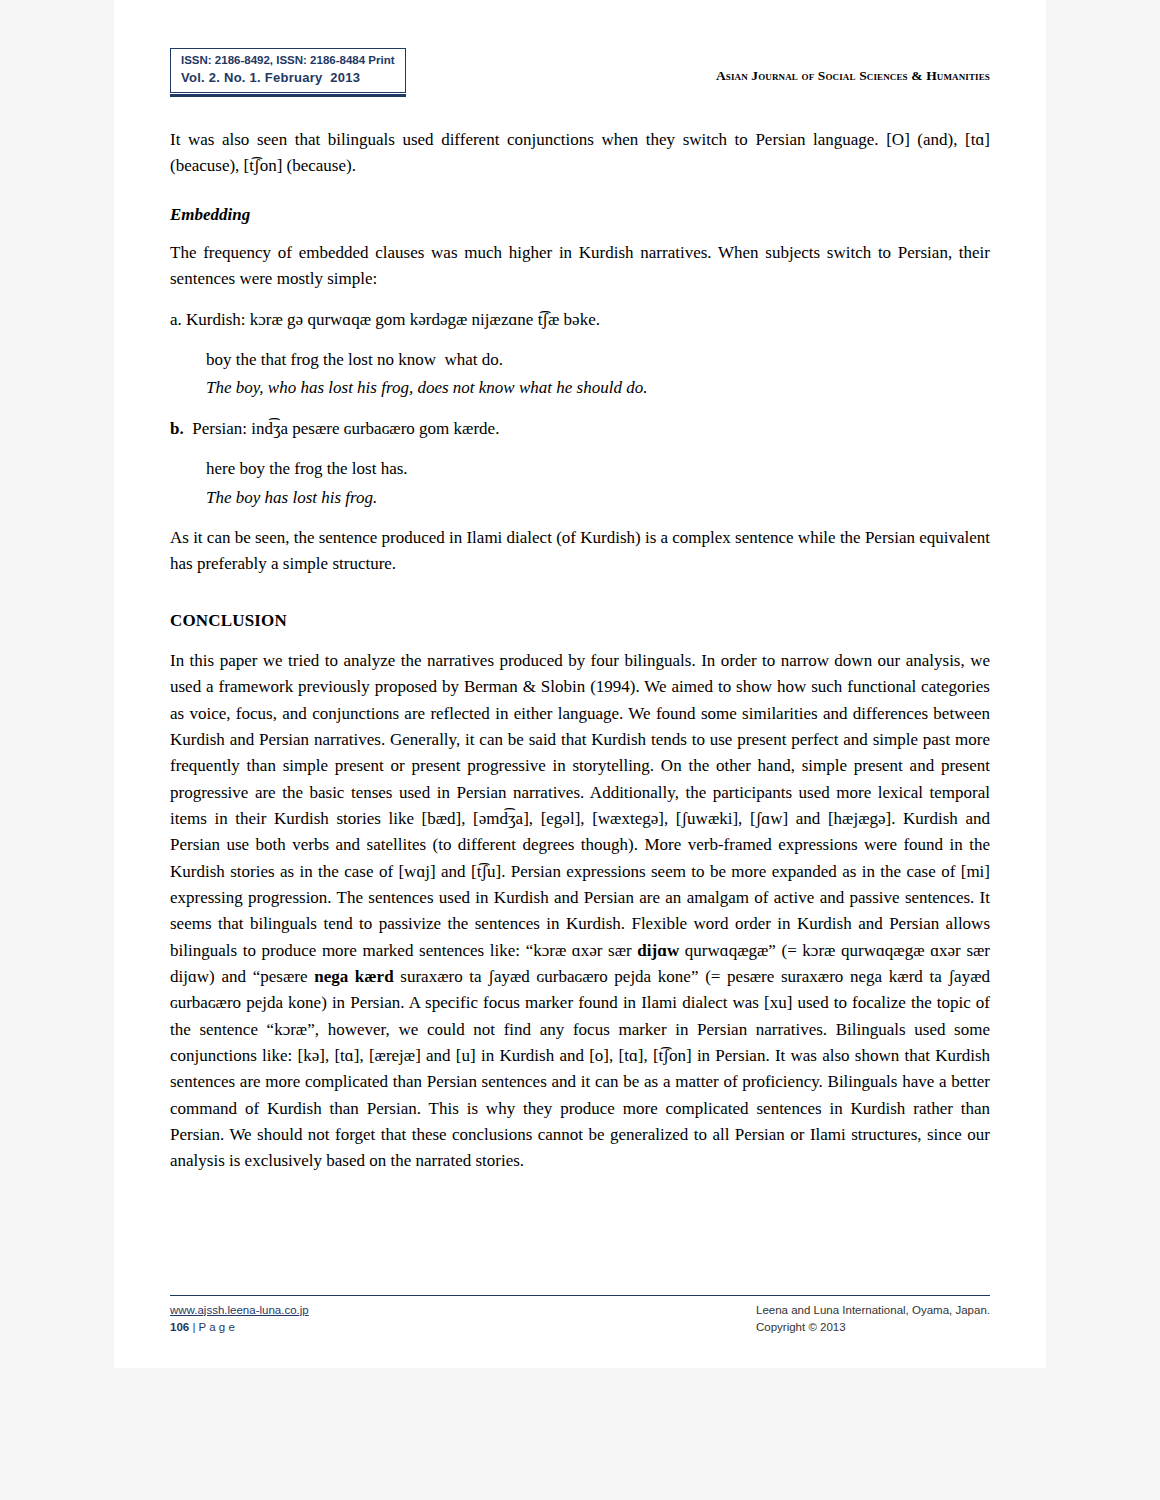ISSN: 2186-8492, ISSN: 2186-8484 Print
Vol. 2. No. 1. February 2013
Asian Journal of Social Sciences & Humanities
It was also seen that bilinguals used different conjunctions when they switch to Persian language. [O] (and), [tɑ] (beacuse), [t͡ʃon] (because).
Embedding
The frequency of embedded clauses was much higher in Kurdish narratives. When subjects switch to Persian, their sentences were mostly simple:
a. Kurdish: kɔræ gə qurwɑqæ gom kərdəgæ nijæzɑne t͡ʃæ bəke.
boy the that frog the lost no know what do.
The boy, who has lost his frog, does not know what he should do.
b. Persian: ind͡ʒa pesære ɢurbaɢæro gom kærde.
here boy the frog the lost has.
The boy has lost his frog.
As it can be seen, the sentence produced in Ilami dialect (of Kurdish) is a complex sentence while the Persian equivalent has preferably a simple structure.
CONCLUSION
In this paper we tried to analyze the narratives produced by four bilinguals. In order to narrow down our analysis, we used a framework previously proposed by Berman & Slobin (1994). We aimed to show how such functional categories as voice, focus, and conjunctions are reflected in either language. We found some similarities and differences between Kurdish and Persian narratives. Generally, it can be said that Kurdish tends to use present perfect and simple past more frequently than simple present or present progressive in storytelling. On the other hand, simple present and present progressive are the basic tenses used in Persian narratives. Additionally, the participants used more lexical temporal items in their Kurdish stories like [bæd], [əmd͡ʒa], [egəl], [wæxtegə], [ʃuwæki], [ʃɑw] and [hæjægə]. Kurdish and Persian use both verbs and satellites (to different degrees though). More verb-framed expressions were found in the Kurdish stories as in the case of [wɑj] and [t͡ʃu]. Persian expressions seem to be more expanded as in the case of [mi] expressing progression. The sentences used in Kurdish and Persian are an amalgam of active and passive sentences. It seems that bilinguals tend to passivize the sentences in Kurdish. Flexible word order in Kurdish and Persian allows bilinguals to produce more marked sentences like: “kɔræ ɑxər sær dijɑw qurwɑqægæ” (= kɔræ qurwɑqægæ ɑxər sær dijɑw) and “pesære nega kærd suraxæro ta ʃayæd ɢurbaɢæro pejda kone” (= pesære suraxæro nega kærd ta ʃayæd ɢurbaɢæro pejda kone) in Persian. A specific focus marker found in Ilami dialect was [xu] used to focalize the topic of the sentence “kɔræ”, however, we could not find any focus marker in Persian narratives. Bilinguals used some conjunctions like: [kə], [tɑ], [ærejæ] and [u] in Kurdish and [o], [tɑ], [t͡ʃon] in Persian. It was also shown that Kurdish sentences are more complicated than Persian sentences and it can be as a matter of proficiency. Bilinguals have a better command of Kurdish than Persian. This is why they produce more complicated sentences in Kurdish rather than Persian. We should not forget that these conclusions cannot be generalized to all Persian or Ilami structures, since our analysis is exclusively based on the narrated stories.
www.ajssh.leena-luna.co.jp
106 | P a g e
Leena and Luna International, Oyama, Japan.
Copyright © 2013